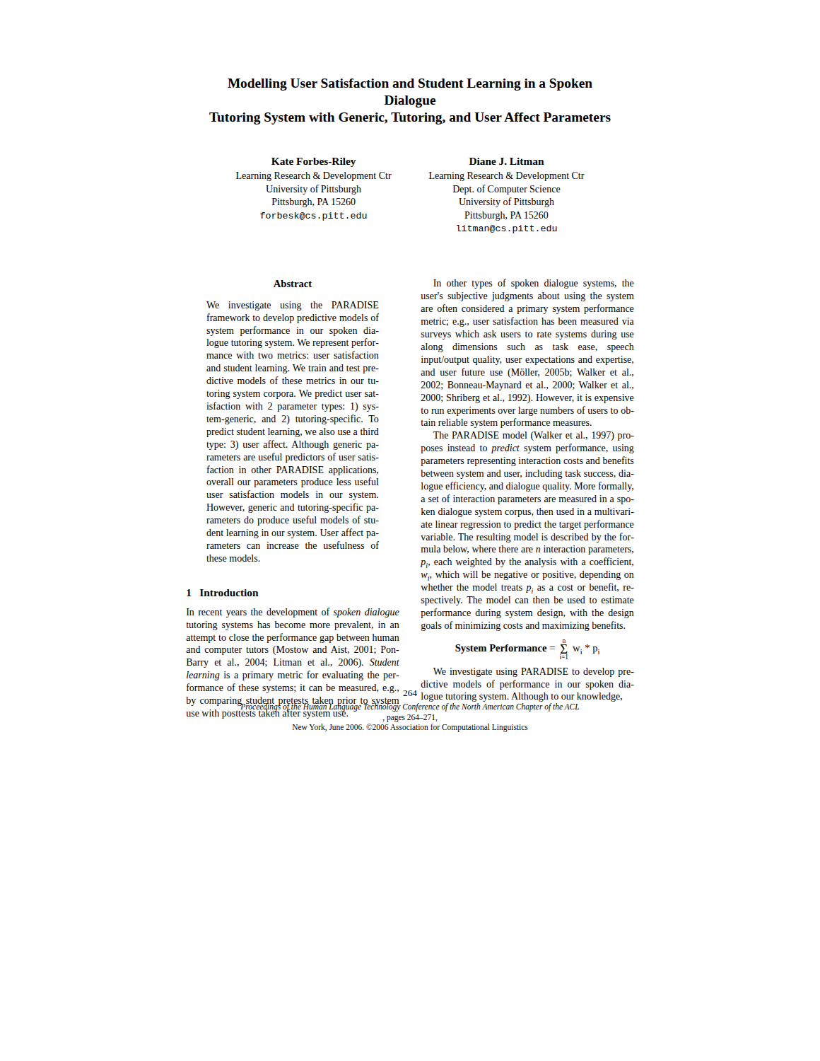Modelling User Satisfaction and Student Learning in a Spoken Dialogue
Tutoring System with Generic, Tutoring, and User Affect Parameters
Kate Forbes-Riley Learning Research & Development Ctr
University of Pittsburgh
Pittsburgh, PA 15260
forbesk@cs.pitt.edu
Diane J. Litman Learning Research & Development Ctr
Dept. of Computer Science
University of Pittsburgh
Pittsburgh, PA 15260
litman@cs.pitt.edu
Abstract
We investigate using the PARADISE framework to develop predictive models of system performance in our spoken dialogue tutoring system. We represent performance with two metrics: user satisfaction and student learning. We train and test predictive models of these metrics in our tutoring system corpora. We predict user satisfaction with 2 parameter types: 1) system-generic, and 2) tutoring-specific. To predict student learning, we also use a third type: 3) user affect. Although generic parameters are useful predictors of user satisfaction in other PARADISE applications, overall our parameters produce less useful user satisfaction models in our system. However, generic and tutoring-specific parameters do produce useful models of student learning in our system. User affect parameters can increase the usefulness of these models.
1 Introduction
In recent years the development of spoken dialogue tutoring systems has become more prevalent, in an attempt to close the performance gap between human and computer tutors (Mostow and Aist, 2001; Pon-Barry et al., 2004; Litman et al., 2006). Student learning is a primary metric for evaluating the performance of these systems; it can be measured, e.g., by comparing student pretests taken prior to system use with posttests taken after system use.
In other types of spoken dialogue systems, the user's subjective judgments about using the system are often considered a primary system performance metric; e.g., user satisfaction has been measured via surveys which ask users to rate systems during use along dimensions such as task ease, speech input/output quality, user expectations and expertise, and user future use (Möller, 2005b; Walker et al., 2002; Bonneau-Maynard et al., 2000; Walker et al., 2000; Shriberg et al., 1992). However, it is expensive to run experiments over large numbers of users to obtain reliable system performance measures.
The PARADISE model (Walker et al., 1997) proposes instead to predict system performance, using parameters representing interaction costs and benefits between system and user, including task success, dialogue efficiency, and dialogue quality. More formally, a set of interaction parameters are measured in a spoken dialogue system corpus, then used in a multivariate linear regression to predict the target performance variable. The resulting model is described by the formula below, where there are n interaction parameters, pi, each weighted by the analysis with a coefficient, wi, which will be negative or positive, depending on whether the model treats pi as a cost or benefit, respectively. The model can then be used to estimate performance during system design, with the design goals of minimizing costs and maximizing benefits.
System Performance = Σni=1 wi * pi
We investigate using PARADISE to develop predictive models of performance in our spoken dialogue tutoring system. Although to our knowledge,
264
Proceedings of the Human Language Technology Conference of the North American Chapter of the ACL
, pages 264–271,
New York, June 2006. ©2006 Association for Computational Linguistics